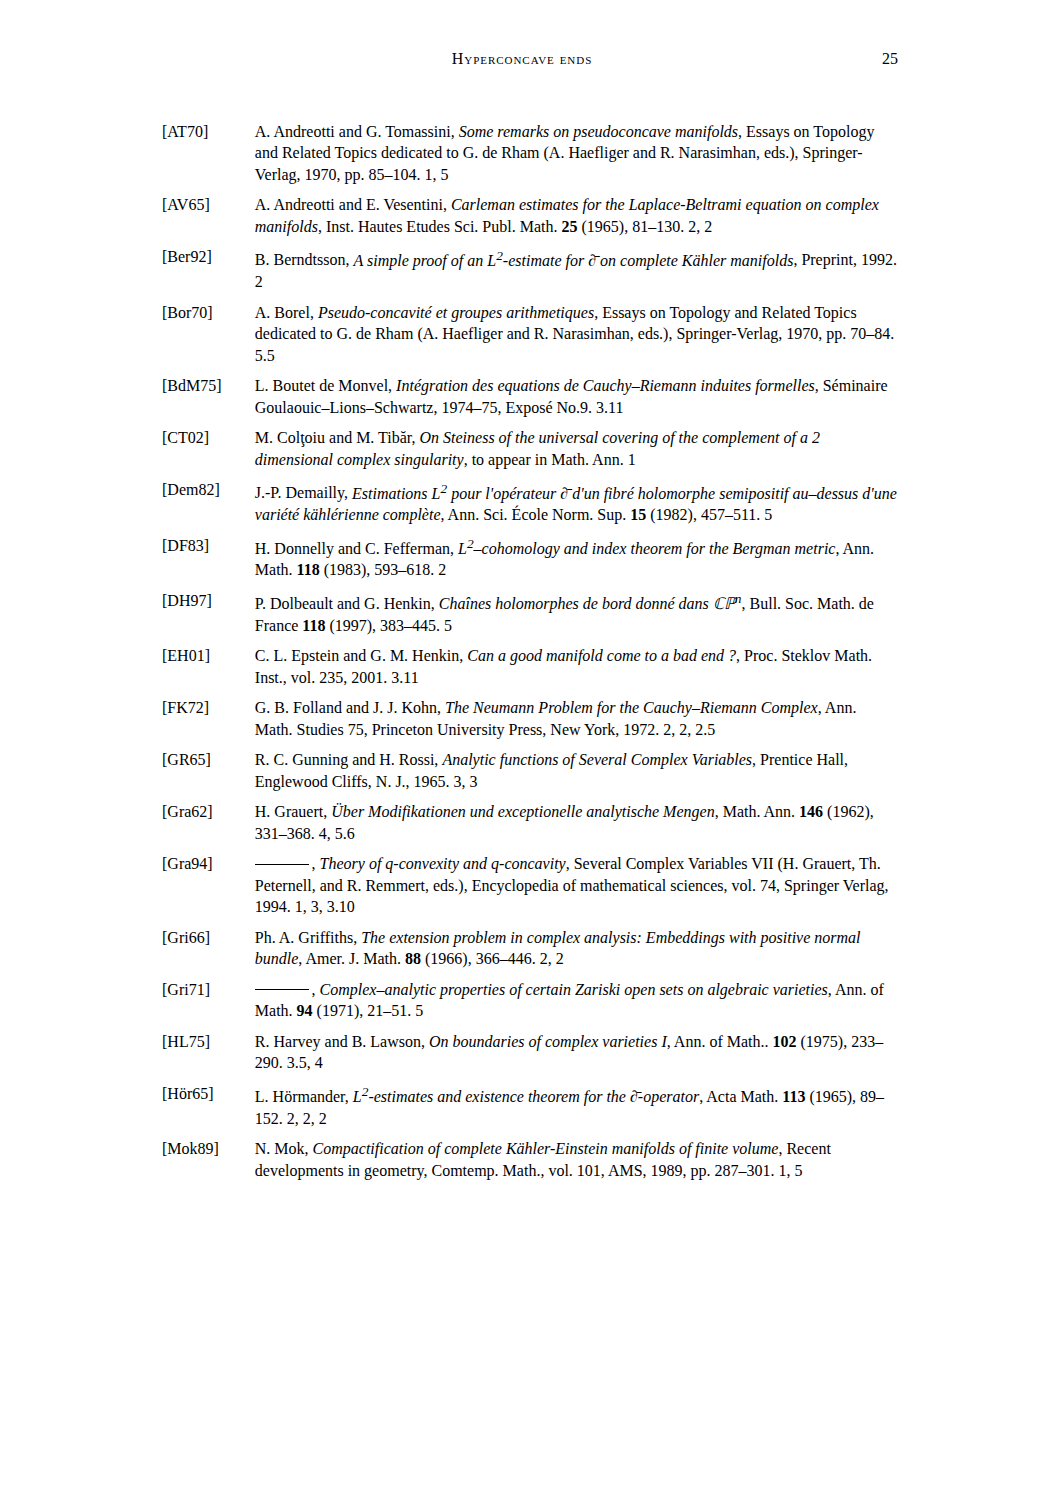Hyperconcave ends 25
[AT70]
A. Andreotti and G. Tomassini, Some remarks on pseudoconcave manifolds, Essays on Topology and Related Topics dedicated to G. de Rham (A. Haefliger and R. Narasimhan, eds.), Springer-Verlag, 1970, pp. 85–104. 1, 5
[AV65]
A. Andreotti and E. Vesentini, Carleman estimates for the Laplace-Beltrami equation on complex manifolds, Inst. Hautes Etudes Sci. Publ. Math. 25 (1965), 81–130. 2, 2
[Ber92]
B. Berndtsson, A simple proof of an L2-estimate for ∂̄ on complete Kähler manifolds, Preprint, 1992. 2
[Bor70]
A. Borel, Pseudo-concavité et groupes arithmetiques, Essays on Topology and Related Topics dedicated to G. de Rham (A. Haefliger and R. Narasimhan, eds.), Springer-Verlag, 1970, pp. 70–84. 5.5
[BdM75]
L. Boutet de Monvel, Intégration des equations de Cauchy–Riemann induites formelles, Séminaire Goulaouic–Lions–Schwartz, 1974–75, Exposé No.9. 3.11
[CT02]
M. Colţoiu and M. Tibăr, On Steiness of the universal covering of the complement of a 2 dimensional complex singularity, to appear in Math. Ann. 1
[Dem82]
J.-P. Demailly, Estimations L2 pour l'opérateur ∂̄ d'un fibré holomorphe semipositif au–dessus d'une variété kählérienne complète, Ann. Sci. École Norm. Sup. 15 (1982), 457–511. 5
[DF83]
H. Donnelly and C. Fefferman, L2–cohomology and index theorem for the Bergman metric, Ann. Math. 118 (1983), 593–618. 2
[DH97]
P. Dolbeault and G. Henkin, Chaînes holomorphes de bord donné dans ℂℙn, Bull. Soc. Math. de France 118 (1997), 383–445. 5
[EH01]
C. L. Epstein and G. M. Henkin, Can a good manifold come to a bad end ?, Proc. Steklov Math. Inst., vol. 235, 2001. 3.11
[FK72]
G. B. Folland and J. J. Kohn, The Neumann Problem for the Cauchy–Riemann Complex, Ann. Math. Studies 75, Princeton University Press, New York, 1972. 2, 2, 2.5
[GR65]
R. C. Gunning and H. Rossi, Analytic functions of Several Complex Variables, Prentice Hall, Englewood Cliffs, N. J., 1965. 3, 3
[Gra62]
H. Grauert, Über Modifikationen und exceptionelle analytische Mengen, Math. Ann. 146 (1962), 331–368. 4, 5.6
[Gra94]
, Theory of q-convexity and q-concavity, Several Complex Variables VII (H. Grauert, Th. Peternell, and R. Remmert, eds.), Encyclopedia of mathematical sciences, vol. 74, Springer Verlag, 1994. 1, 3, 3.10
[Gri66]
Ph. A. Griffiths, The extension problem in complex analysis: Embeddings with positive normal bundle, Amer. J. Math. 88 (1966), 366–446. 2, 2
[Gri71]
, Complex–analytic properties of certain Zariski open sets on algebraic varieties, Ann. of Math. 94 (1971), 21–51. 5
[HL75]
R. Harvey and B. Lawson, On boundaries of complex varieties I, Ann. of Math.. 102 (1975), 233–290. 3.5, 4
[Hör65]
L. Hörmander, L2-estimates and existence theorem for the ∂̄-operator, Acta Math. 113 (1965), 89–152. 2, 2, 2
[Mok89]
N. Mok, Compactification of complete Kähler-Einstein manifolds of finite volume, Recent developments in geometry, Comtemp. Math., vol. 101, AMS, 1989, pp. 287–301. 1, 5